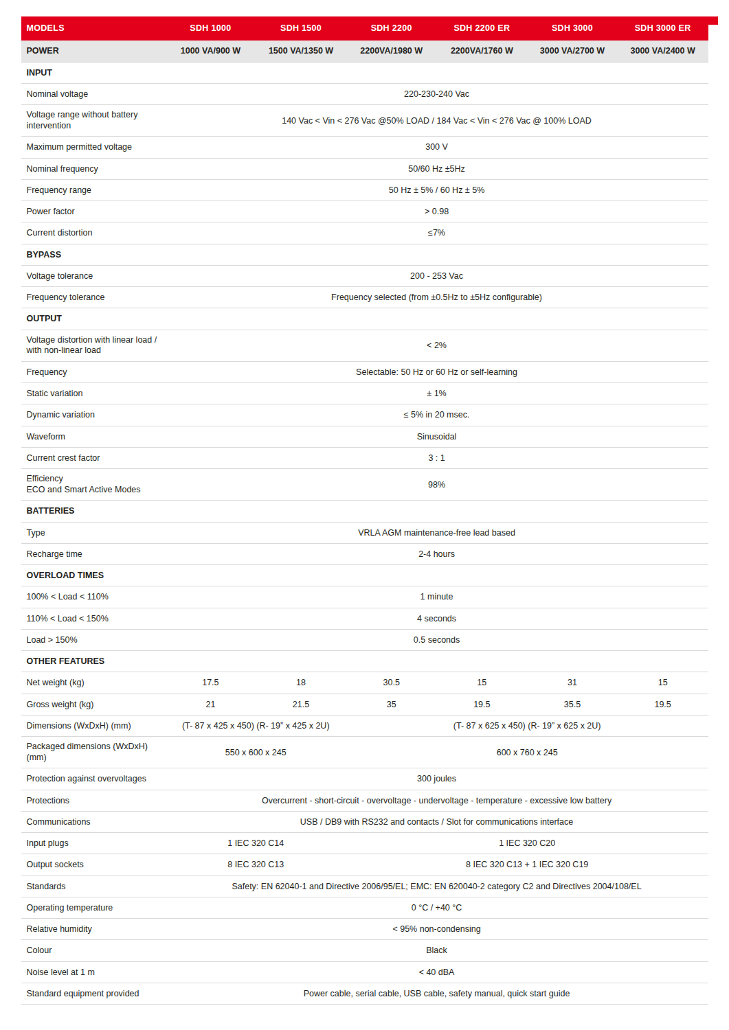| MODELS | SDH 1000 | SDH 1500 | SDH 2200 | SDH 2200 ER | SDH 3000 | SDH 3000 ER |
| --- | --- | --- | --- | --- | --- | --- |
| POWER | 1000 VA/900 W | 1500 VA/1350 W | 2200VA/1980 W | 2200VA/1760 W | 3000 VA/2700 W | 3000 VA/2400 W |
| INPUT |
| Nominal voltage | 220-230-240 Vac |
| Voltage range without battery intervention | 140 Vac < Vin < 276 Vac @50% LOAD / 184 Vac < Vin < 276 Vac @ 100% LOAD |
| Maximum permitted voltage | 300 V |
| Nominal frequency | 50/60 Hz ±5Hz |
| Frequency range | 50 Hz ± 5% / 60 Hz ± 5% |
| Power factor | > 0.98 |
| Current distortion | ≤7% |
| BYPASS |
| Voltage tolerance | 200 - 253 Vac |
| Frequency tolerance | Frequency selected (from ±0.5Hz to ±5Hz configurable) |
| OUTPUT |
| Voltage distortion with linear load / with non-linear load | < 2% |
| Frequency | Selectable: 50 Hz or 60 Hz or self-learning |
| Static variation | ± 1% |
| Dynamic variation | ≤ 5% in 20 msec. |
| Waveform | Sinusoidal |
| Current crest factor | 3 : 1 |
| Efficiency ECO and Smart Active Modes | 98% |
| BATTERIES |
| Type | VRLA AGM maintenance-free lead based |
| Recharge time | 2-4 hours |
| OVERLOAD TIMES |
| 100% < Load < 110% | 1 minute |
| 110% < Load < 150% | 4 seconds |
| Load > 150% | 0.5 seconds |
| OTHER FEATURES |
| Net weight (kg) | 17.5 | 18 | 30.5 | 15 | 31 | 15 |
| Gross weight (kg) | 21 | 21.5 | 35 | 19.5 | 35.5 | 19.5 |
| Dimensions (WxDxH) (mm) | (T- 87 x 425 x 450) (R- 19” x 425 x 2U) | (T- 87 x 625 x 450) (R- 19” x 625 x 2U) |
| Packaged dimensions (WxDxH) (mm) | 550 x 600 x 245 | 600 x 760 x 245 |
| Protection against overvoltages | 300 joules |
| Protections | Overcurrent - short-circuit - overvoltage - undervoltage - temperature - excessive low battery |
| Communications | USB / DB9 with RS232 and contacts / Slot for communications interface |
| Input plugs | 1 IEC 320 C14 | 1 IEC 320 C20 |
| Output sockets | 8 IEC 320 C13 | 8 IEC 320 C13 + 1 IEC 320 C19 |
| Standards | Safety: EN 62040-1 and Directive 2006/95/EL; EMC: EN 620040-2 category C2 and Directives 2004/108/EL |
| Operating temperature | 0 °C / +40 °C |
| Relative humidity | < 95% non-condensing |
| Colour | Black |
| Noise level at 1 m | < 40 dBA |
| Standard equipment provided | Power cable, serial cable, USB cable, safety manual, quick start guide |